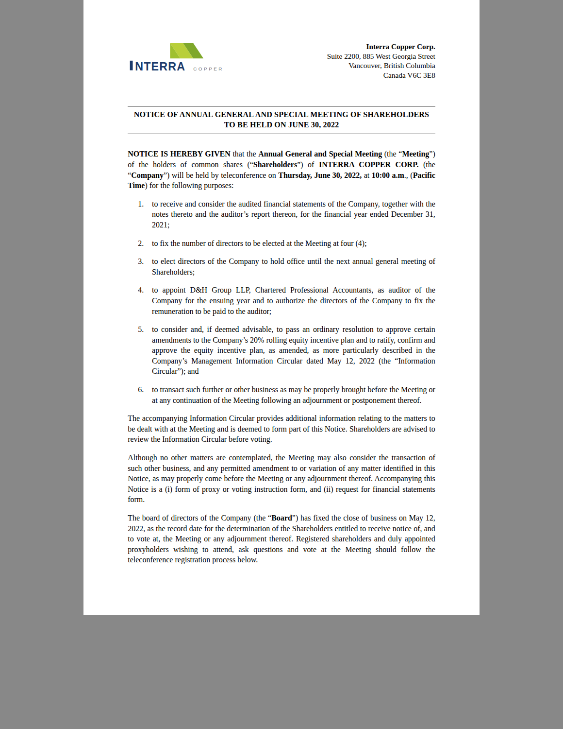NTERRA COPPER
Interra Copper Corp.
Suite 2200, 885 West Georgia Street
Vancouver, British Columbia
Canada V6C 3E8
NOTICE OF ANNUAL GENERAL AND SPECIAL MEETING OF SHAREHOLDERS
TO BE HELD ON JUNE 30, 2022
NOTICE IS HEREBY GIVEN that the Annual General and Special Meeting (the “Meeting”) of the holders of common shares (“Shareholders”) of INTERRA COPPER CORP. (the “Company”) will be held by teleconference on Thursday, June 30, 2022, at 10:00 a.m., (Pacific Time) for the following purposes:
to receive and consider the audited financial statements of the Company, together with the notes thereto and the auditor’s report thereon, for the financial year ended December 31, 2021;
to fix the number of directors to be elected at the Meeting at four (4);
to elect directors of the Company to hold office until the next annual general meeting of Shareholders;
to appoint D&H Group LLP, Chartered Professional Accountants, as auditor of the Company for the ensuing year and to authorize the directors of the Company to fix the remuneration to be paid to the auditor;
to consider and, if deemed advisable, to pass an ordinary resolution to approve certain amendments to the Company’s 20% rolling equity incentive plan and to ratify, confirm and approve the equity incentive plan, as amended, as more particularly described in the Company’s Management Information Circular dated May 12, 2022 (the “Information Circular”); and
to transact such further or other business as may be properly brought before the Meeting or at any continuation of the Meeting following an adjournment or postponement thereof.
The accompanying Information Circular provides additional information relating to the matters to be dealt with at the Meeting and is deemed to form part of this Notice. Shareholders are advised to review the Information Circular before voting.
Although no other matters are contemplated, the Meeting may also consider the transaction of such other business, and any permitted amendment to or variation of any matter identified in this Notice, as may properly come before the Meeting or any adjournment thereof. Accompanying this Notice is a (i) form of proxy or voting instruction form, and (ii) request for financial statements form.
The board of directors of the Company (the “Board”) has fixed the close of business on May 12, 2022, as the record date for the determination of the Shareholders entitled to receive notice of, and to vote at, the Meeting or any adjournment thereof. Registered shareholders and duly appointed proxyholders wishing to attend, ask questions and vote at the Meeting should follow the teleconference registration process below.